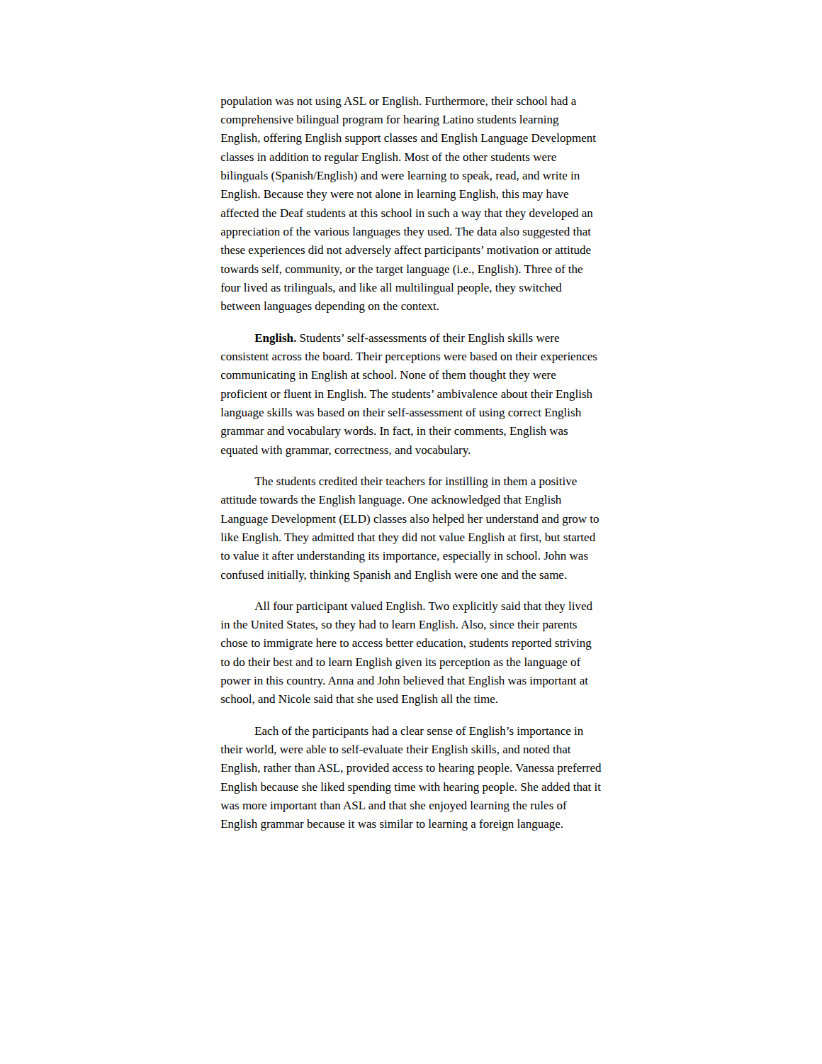population was not using ASL or English. Furthermore, their school had a comprehensive bilingual program for hearing Latino students learning English, offering English support classes and English Language Development classes in addition to regular English. Most of the other students were bilinguals (Spanish/English) and were learning to speak, read, and write in English. Because they were not alone in learning English, this may have affected the Deaf students at this school in such a way that they developed an appreciation of the various languages they used. The data also suggested that these experiences did not adversely affect participants’ motivation or attitude towards self, community, or the target language (i.e., English). Three of the four lived as trilinguals, and like all multilingual people, they switched between languages depending on the context.
English. Students’ self-assessments of their English skills were consistent across the board. Their perceptions were based on their experiences communicating in English at school. None of them thought they were proficient or fluent in English. The students’ ambivalence about their English language skills was based on their self-assessment of using correct English grammar and vocabulary words. In fact, in their comments, English was equated with grammar, correctness, and vocabulary.
The students credited their teachers for instilling in them a positive attitude towards the English language. One acknowledged that English Language Development (ELD) classes also helped her understand and grow to like English. They admitted that they did not value English at first, but started to value it after understanding its importance, especially in school. John was confused initially, thinking Spanish and English were one and the same.
All four participant valued English. Two explicitly said that they lived in the United States, so they had to learn English. Also, since their parents chose to immigrate here to access better education, students reported striving to do their best and to learn English given its perception as the language of power in this country. Anna and John believed that English was important at school, and Nicole said that she used English all the time.
Each of the participants had a clear sense of English’s importance in their world, were able to self-evaluate their English skills, and noted that English, rather than ASL, provided access to hearing people. Vanessa preferred English because she liked spending time with hearing people. She added that it was more important than ASL and that she enjoyed learning the rules of English grammar because it was similar to learning a foreign language.